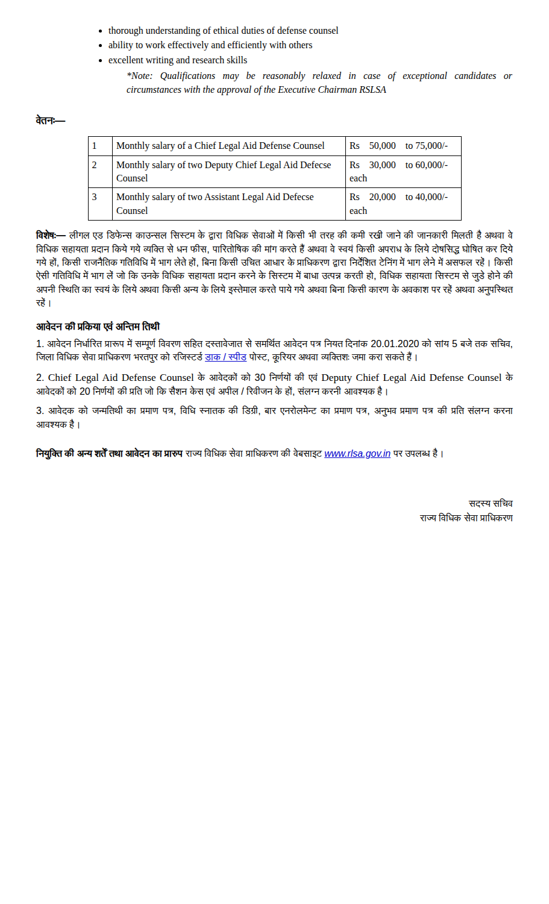thorough understanding of ethical duties of defense counsel
ability to work effectively and efficiently with others
excellent writing and research skills
*Note: Qualifications may be reasonably relaxed in case of exceptional candidates or circumstances with the approval of the Executive Chairman RSLSA
वेतनः—
| 1 | Monthly salary of a Chief Legal Aid Defense Counsel | Rs 50,000 to 75,000/- |
| 2 | Monthly salary of two Deputy Chief Legal Aid Defecse Counsel | Rs 30,000 to 60,000/- each |
| 3 | Monthly salary of two Assistant Legal Aid Defecse Counsel | Rs 20,000 to 40,000/- each |
विशेषः— लीगल एड डिफेन्स काउन्सल सिस्टम के द्वारा विधिक सेवाओं में किसी भी तरह की कमी रखी जाने की जानकारी मिलती है अथवा वे विधिक सहायता प्रदान किये गये व्यक्ति से धन फीस, पारितोषिक की मांग करते हैं अथवा वे स्वयं किसी अपराध के लिये दोषसिद्ध घोषित कर दिये गये हों, किसी राजनैतिक गतिविधि में भाग लेते हों, बिना किसी उचित आधार के प्राधिकरण द्वारा निर्देशित टेनिंग में भाग लेने में असफल रहें। किसी ऐसी गतिविधि में भाग लें जो कि उनके विधिक सहायता प्रदान करने के सिस्टम में बाधा उत्पन्न करती हो, विधिक सहायता सिस्टम से जुडे होने की अपनी स्थिति का स्वयं के लिये अथवा किसी अन्य के लिये इस्तेमाल करते पाये गये अथवा बिना किसी कारण के अवकाश पर रहें अथवा अनुपस्थित रहें।
आवेदन की प्रकिया एवं अन्तिम तिथी
1. आवेदन निर्धारित प्रारूप में सम्पूर्ण विवरण सहित दस्तावेजात से समर्थित आवेदन पत्र नियत दिनांक 20.01.2020 को सांय 5 बजे तक सचिव, जिला विधिक सेवा प्राधिकरण भरतपुर को रजिस्टर्ड डाक / स्पीड पोस्ट, कूरियर अथवा व्यक्तिशः जमा करा सकते हैं।
2. Chief Legal Aid Defense Counsel के आवेदकों को 30 निर्णयों की एवं Deputy Chief Legal Aid Defense Counsel के आवेदकों को 20 निर्णयों की प्रति जो कि सैशन केस एवं अपील / रिवीजन के हों, संलग्न करनी आवश्यक है।
3. आवेदक को जन्मतिथी का प्रमाण पत्र, विधि स्नातक की डिग्री, बार एनरोलमेन्ट का प्रमाण पत्र, अनुभव प्रमाण पत्र की प्रति संलग्न करना आवश्यक है।
नियुक्ति की अन्य शर्तें तथा आवेदन का प्रारुप राज्य विधिक सेवा प्राधिकरण की वेबसाइट www.rlsa.gov.in पर उपलब्ध है।
सदस्य सचिव
राज्य विधिक सेवा प्राधिकरण